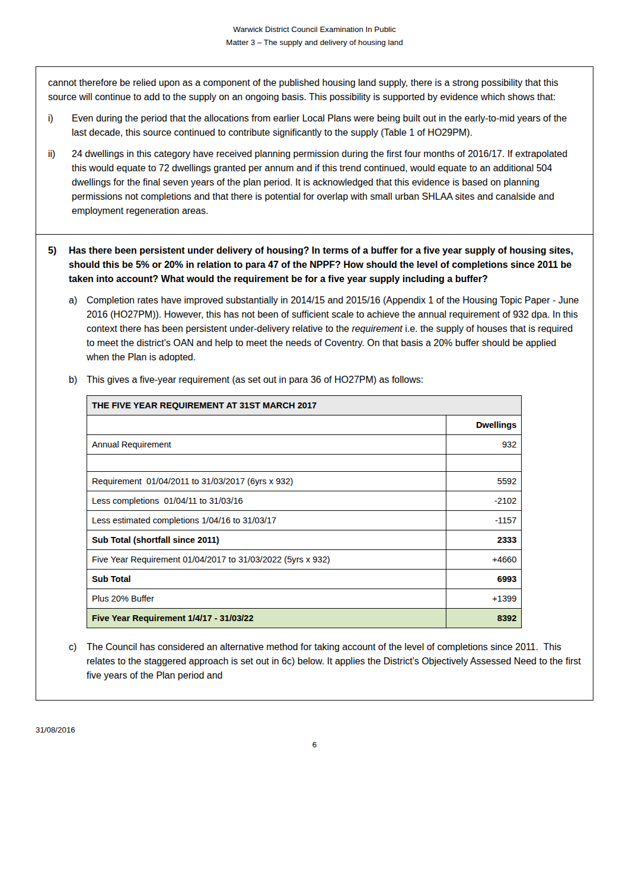Warwick District Council Examination In Public
Matter 3 – The supply and delivery of housing land
cannot therefore be relied upon as a component of the published housing land supply, there is a strong possibility that this source will continue to add to the supply on an ongoing basis. This possibility is supported by evidence which shows that:
i) Even during the period that the allocations from earlier Local Plans were being built out in the early-to-mid years of the last decade, this source continued to contribute significantly to the supply (Table 1 of HO29PM).
ii) 24 dwellings in this category have received planning permission during the first four months of 2016/17. If extrapolated this would equate to 72 dwellings granted per annum and if this trend continued, would equate to an additional 504 dwellings for the final seven years of the plan period. It is acknowledged that this evidence is based on planning permissions not completions and that there is potential for overlap with small urban SHLAA sites and canalside and employment regeneration areas.
5)
Has there been persistent under delivery of housing? In terms of a buffer for a five year supply of housing sites, should this be 5% or 20% in relation to para 47 of the NPPF? How should the level of completions since 2011 be taken into account? What would the requirement be for a five year supply including a buffer?
a) Completion rates have improved substantially in 2014/15 and 2015/16 (Appendix 1 of the Housing Topic Paper - June 2016 (HO27PM)). However, this has not been of sufficient scale to achieve the annual requirement of 932 dpa. In this context there has been persistent under-delivery relative to the requirement i.e. the supply of houses that is required to meet the district's OAN and help to meet the needs of Coventry. On that basis a 20% buffer should be applied when the Plan is adopted.
b) This gives a five-year requirement (as set out in para 36 of HO27PM) as follows:
| THE FIVE YEAR REQUIREMENT AT 31ST MARCH 2017 |
| | Dwellings |
| Annual Requirement | 932 |
| Requirement 01/04/2011 to 31/03/2017 (6yrs x 932) | 5592 |
| Less completions 01/04/11 to 31/03/16 | -2102 |
| Less estimated completions 1/04/16 to 31/03/17 | -1157 |
| Sub Total (shortfall since 2011) | 2333 |
| Five Year Requirement 01/04/2017 to 31/03/2022 (5yrs x 932) | +4660 |
| Sub Total | 6993 |
| Plus 20% Buffer | +1399 |
| Five Year Requirement 1/4/17 - 31/03/22 | 8392 |
c) The Council has considered an alternative method for taking account of the level of completions since 2011. This relates to the staggered approach is set out in 6c) below. It applies the District's Objectively Assessed Need to the first five years of the Plan period and
31/08/2016
6